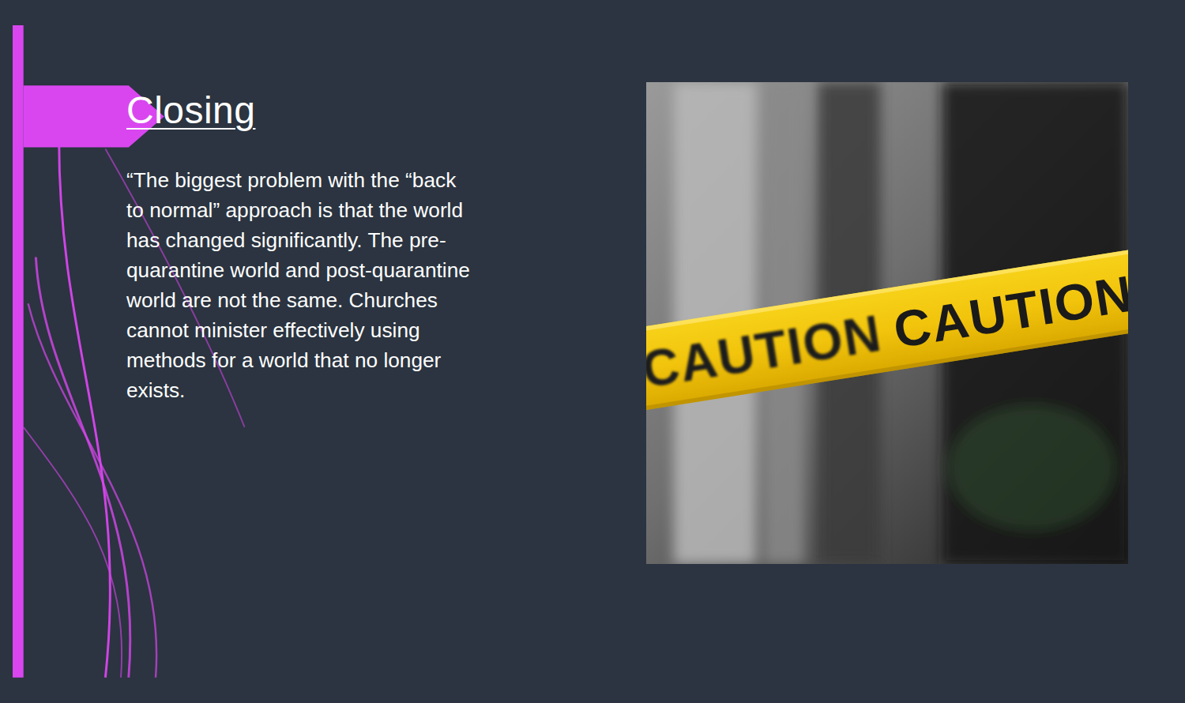Closing
“The biggest problem with the “back to normal” approach is that the world has changed significantly. The pre-quarantine world and post-quarantine world are not the same. Churches cannot minister effectively using methods for a world that no longer exists.
CAUTION CAUTION